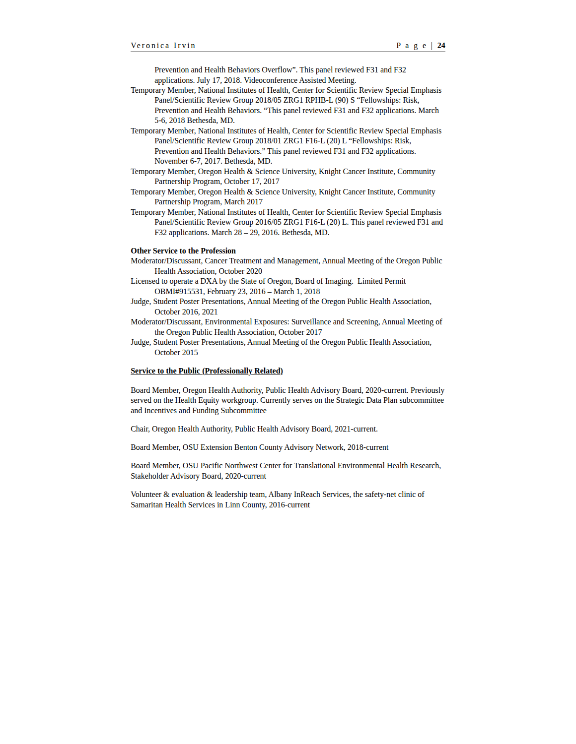Veronica Irvin P a g e | 24
Prevention and Health Behaviors Overflow”. This panel reviewed F31 and F32 applications. July 17, 2018. Videoconference Assisted Meeting.
Temporary Member, National Institutes of Health, Center for Scientific Review Special Emphasis Panel/Scientific Review Group 2018/05 ZRG1 RPHB-L (90) S “Fellowships: Risk, Prevention and Health Behaviors. “This panel reviewed F31 and F32 applications. March 5-6, 2018 Bethesda, MD.
Temporary Member, National Institutes of Health, Center for Scientific Review Special Emphasis Panel/Scientific Review Group 2018/01 ZRG1 F16-L (20) L “Fellowships: Risk, Prevention and Health Behaviors.” This panel reviewed F31 and F32 applications. November 6-7, 2017. Bethesda, MD.
Temporary Member, Oregon Health & Science University, Knight Cancer Institute, Community Partnership Program, October 17, 2017
Temporary Member, Oregon Health & Science University, Knight Cancer Institute, Community Partnership Program, March 2017
Temporary Member, National Institutes of Health, Center for Scientific Review Special Emphasis Panel/Scientific Review Group 2016/05 ZRG1 F16-L (20) L. This panel reviewed F31 and F32 applications. March 28 – 29, 2016. Bethesda, MD.
Other Service to the Profession
Moderator/Discussant, Cancer Treatment and Management, Annual Meeting of the Oregon Public Health Association, October 2020
Licensed to operate a DXA by the State of Oregon, Board of Imaging. Limited Permit OBMI#915531, February 23, 2016 – March 1, 2018
Judge, Student Poster Presentations, Annual Meeting of the Oregon Public Health Association, October 2016, 2021
Moderator/Discussant, Environmental Exposures: Surveillance and Screening, Annual Meeting of the Oregon Public Health Association, October 2017
Judge, Student Poster Presentations, Annual Meeting of the Oregon Public Health Association, October 2015
Service to the Public (Professionally Related)
Board Member, Oregon Health Authority, Public Health Advisory Board, 2020-current. Previously served on the Health Equity workgroup. Currently serves on the Strategic Data Plan subcommittee and Incentives and Funding Subcommittee
Chair, Oregon Health Authority, Public Health Advisory Board, 2021-current.
Board Member, OSU Extension Benton County Advisory Network, 2018-current
Board Member, OSU Pacific Northwest Center for Translational Environmental Health Research, Stakeholder Advisory Board, 2020-current
Volunteer & evaluation & leadership team, Albany InReach Services, the safety-net clinic of Samaritan Health Services in Linn County, 2016-current